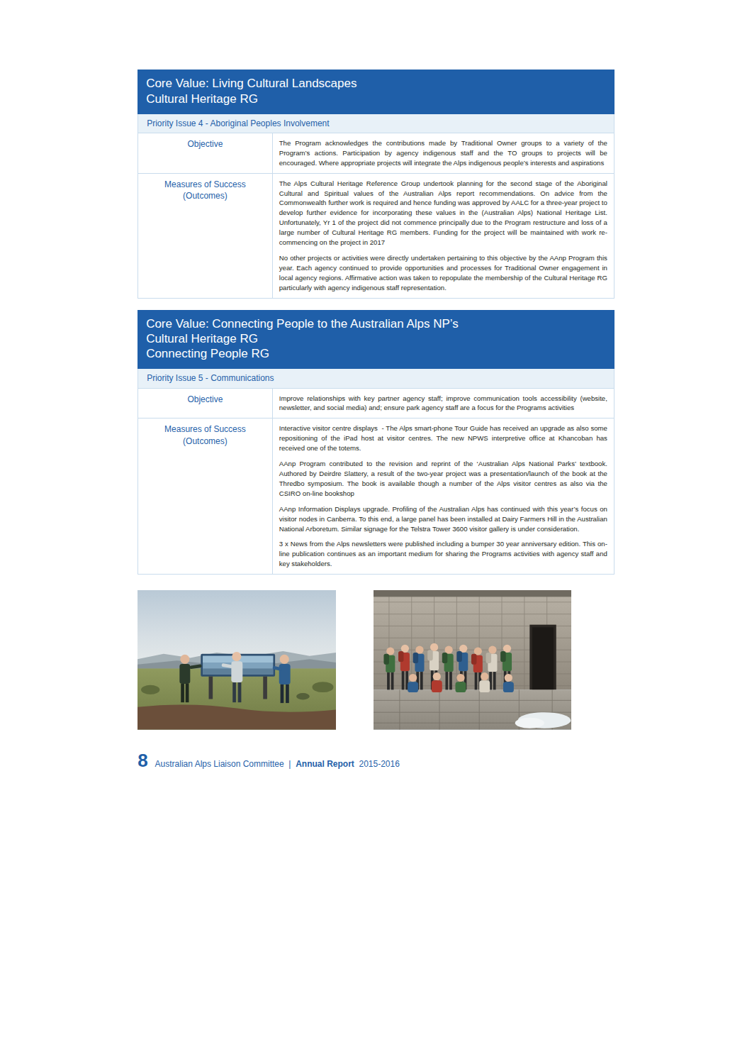Core Value: Living Cultural Landscapes Cultural Heritage RG
Priority Issue 4 - Aboriginal Peoples Involvement
| Objective | The Program acknowledges the contributions made by Traditional Owner groups to a variety of the Program’s actions. Participation by agency indigenous staff and the TO groups to projects will be encouraged. Where appropriate projects will integrate the Alps indigenous people’s interests and aspirations |
| Measures of Success (Outcomes) | The Alps Cultural Heritage Reference Group undertook planning for the second stage of the Aboriginal Cultural and Spiritual values of the Australian Alps report recommendations. On advice from the Commonwealth further work is required and hence funding was approved by AALC for a three-year project to develop further evidence for incorporating these values in the (Australian Alps) National Heritage List. Unfortunately, Yr 1 of the project did not commence principally due to the Program restructure and loss of a large number of Cultural Heritage RG members. Funding for the project will be maintained with work re-commencing on the project in 2017 No other projects or activities were directly undertaken pertaining to this objective by the AAnp Program this year. Each agency continued to provide opportunities and processes for Traditional Owner engagement in local agency regions. Affirmative action was taken to repopulate the membership of the Cultural Heritage RG particularly with agency indigenous staff representation. |
Core Value: Connecting People to the Australian Alps NP’s Cultural Heritage RG Connecting People RG
Priority Issue 5 - Communications
| Objective | Improve relationships with key partner agency staff; improve communication tools accessibility (website, newsletter, and social media) and; ensure park agency staff are a focus for the Programs activities |
| Measures of Success (Outcomes) | Interactive visitor centre displays - The Alps smart-phone Tour Guide has received an upgrade as also some repositioning of the iPad host at visitor centres. The new NPWS interpretive office at Khancoban has received one of the totems. AAnp Program contributed to the revision and reprint of the ‘Australian Alps National Parks’ textbook. Authored by Deirdre Slattery, a result of the two-year project was a presentation/launch of the book at the Thredbo symposium. The book is available though a number of the Alps visitor centres as also via the CSIRO on-line bookshop AAnp Information Displays upgrade. Profiling of the Australian Alps has continued with this year’s focus on visitor nodes in Canberra. To this end, a large panel has been installed at Dairy Farmers Hill in the Australian National Arboretum. Similar signage for the Telstra Tower 3600 visitor gallery is under consideration. 3 x News from the Alps newsletters were published including a bumper 30 year anniversary edition. This on-line publication continues as an important medium for sharing the Programs activities with agency staff and key stakeholders. |
8 Australian Alps Liaison Committee | Annual Report 2015-2016